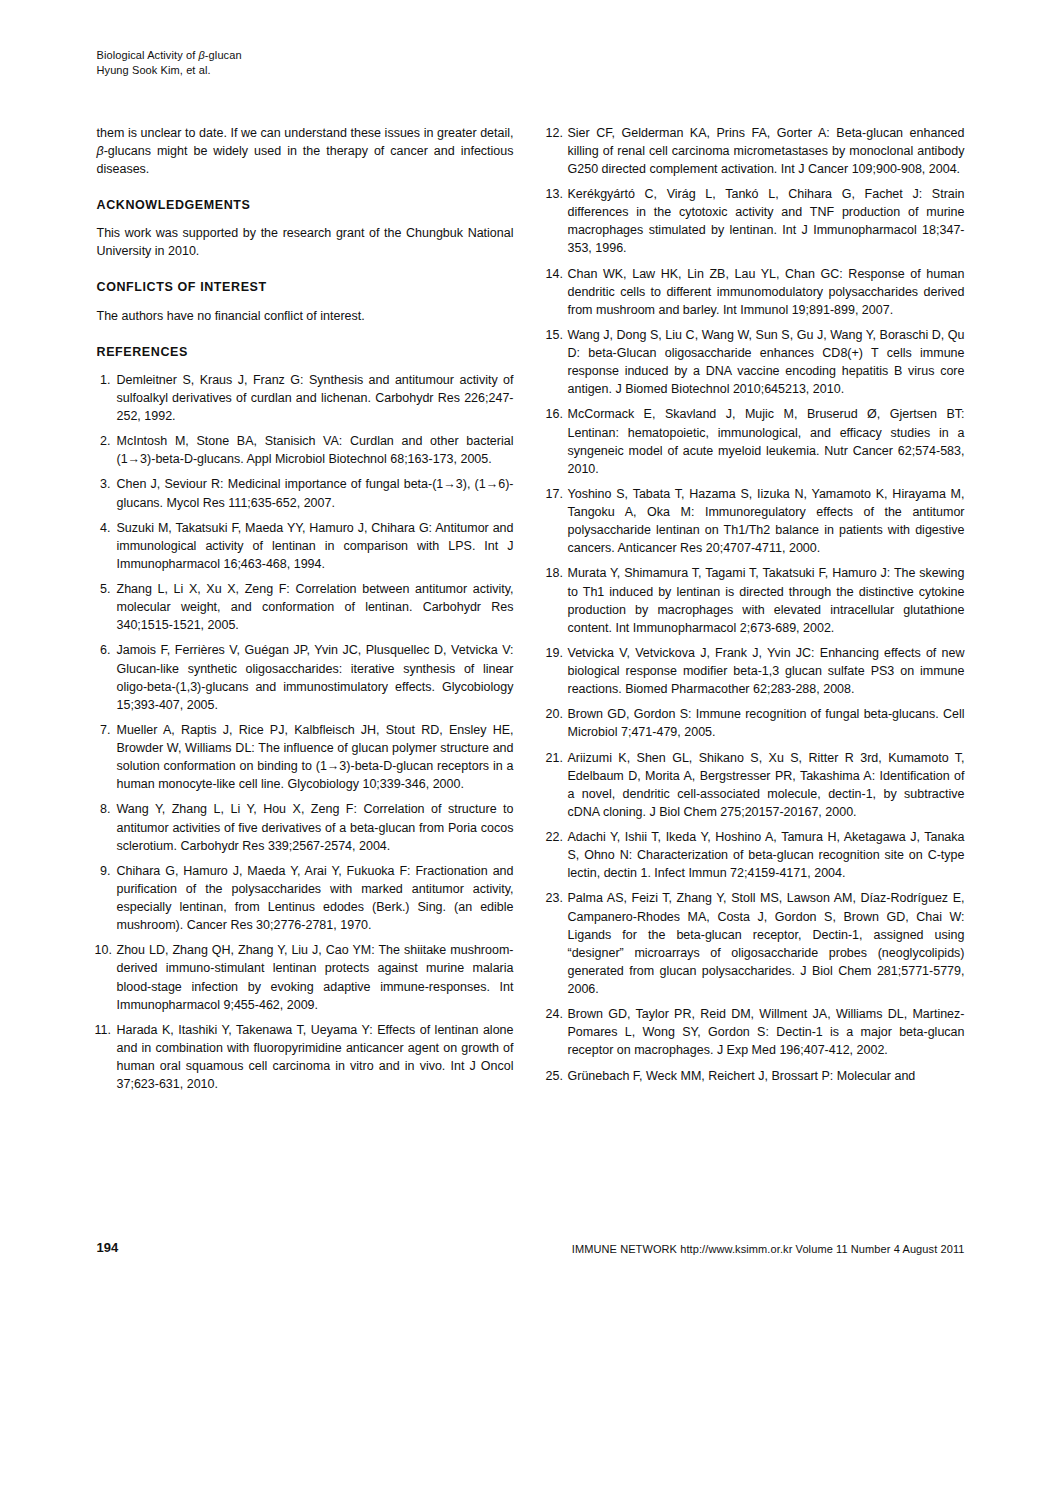Biological Activity of β-glucan
Hyung Sook Kim, et al.
them is unclear to date. If we can understand these issues in greater detail, β-glucans might be widely used in the therapy of cancer and infectious diseases.
ACKNOWLEDGEMENTS
This work was supported by the research grant of the Chungbuk National University in 2010.
CONFLICTS OF INTEREST
The authors have no financial conflict of interest.
REFERENCES
Demleitner S, Kraus J, Franz G: Synthesis and antitumour activity of sulfoalkyl derivatives of curdlan and lichenan. Carbohydr Res 226;247-252, 1992.
McIntosh M, Stone BA, Stanisich VA: Curdlan and other bacterial (1→3)-beta-D-glucans. Appl Microbiol Biotechnol 68;163-173, 2005.
Chen J, Seviour R: Medicinal importance of fungal beta-(1→3), (1→6)-glucans. Mycol Res 111;635-652, 2007.
Suzuki M, Takatsuki F, Maeda YY, Hamuro J, Chihara G: Antitumor and immunological activity of lentinan in comparison with LPS. Int J Immunopharmacol 16;463-468, 1994.
Zhang L, Li X, Xu X, Zeng F: Correlation between antitumor activity, molecular weight, and conformation of lentinan. Carbohydr Res 340;1515-1521, 2005.
Jamois F, Ferrières V, Guégan JP, Yvin JC, Plusquellec D, Vetvicka V: Glucan-like synthetic oligosaccharides: iterative synthesis of linear oligo-beta-(1,3)-glucans and immunostimulatory effects. Glycobiology 15;393-407, 2005.
Mueller A, Raptis J, Rice PJ, Kalbfleisch JH, Stout RD, Ensley HE, Browder W, Williams DL: The influence of glucan polymer structure and solution conformation on binding to (1→3)-beta-D-glucan receptors in a human monocyte-like cell line. Glycobiology 10;339-346, 2000.
Wang Y, Zhang L, Li Y, Hou X, Zeng F: Correlation of structure to antitumor activities of five derivatives of a beta-glucan from Poria cocos sclerotium. Carbohydr Res 339;2567-2574, 2004.
Chihara G, Hamuro J, Maeda Y, Arai Y, Fukuoka F: Fractionation and purification of the polysaccharides with marked antitumor activity, especially lentinan, from Lentinus edodes (Berk.) Sing. (an edible mushroom). Cancer Res 30;2776-2781, 1970.
Zhou LD, Zhang QH, Zhang Y, Liu J, Cao YM: The shiitake mushroom-derived immuno-stimulant lentinan protects against murine malaria blood-stage infection by evoking adaptive immune-responses. Int Immunopharmacol 9;455-462, 2009.
Harada K, Itashiki Y, Takenawa T, Ueyama Y: Effects of lentinan alone and in combination with fluoropyrimidine anticancer agent on growth of human oral squamous cell carcinoma in vitro and in vivo. Int J Oncol 37;623-631, 2010.
Sier CF, Gelderman KA, Prins FA, Gorter A: Beta-glucan enhanced killing of renal cell carcinoma micrometastases by monoclonal antibody G250 directed complement activation. Int J Cancer 109;900-908, 2004.
Kerékgyártó C, Virág L, Tankó L, Chihara G, Fachet J: Strain differences in the cytotoxic activity and TNF production of murine macrophages stimulated by lentinan. Int J Immunopharmacol 18;347-353, 1996.
Chan WK, Law HK, Lin ZB, Lau YL, Chan GC: Response of human dendritic cells to different immunomodulatory polysaccharides derived from mushroom and barley. Int Immunol 19;891-899, 2007.
Wang J, Dong S, Liu C, Wang W, Sun S, Gu J, Wang Y, Boraschi D, Qu D: beta-Glucan oligosaccharide enhances CD8(+) T cells immune response induced by a DNA vaccine encoding hepatitis B virus core antigen. J Biomed Biotechnol 2010;645213, 2010.
McCormack E, Skavland J, Mujic M, Bruserud Ø, Gjertsen BT: Lentinan: hematopoietic, immunological, and efficacy studies in a syngeneic model of acute myeloid leukemia. Nutr Cancer 62;574-583, 2010.
Yoshino S, Tabata T, Hazama S, Iizuka N, Yamamoto K, Hirayama M, Tangoku A, Oka M: Immunoregulatory effects of the antitumor polysaccharide lentinan on Th1/Th2 balance in patients with digestive cancers. Anticancer Res 20;4707-4711, 2000.
Murata Y, Shimamura T, Tagami T, Takatsuki F, Hamuro J: The skewing to Th1 induced by lentinan is directed through the distinctive cytokine production by macrophages with elevated intracellular glutathione content. Int Immunopharmacol 2;673-689, 2002.
Vetvicka V, Vetvickova J, Frank J, Yvin JC: Enhancing effects of new biological response modifier beta-1,3 glucan sulfate PS3 on immune reactions. Biomed Pharmacother 62;283-288, 2008.
Brown GD, Gordon S: Immune recognition of fungal beta-glucans. Cell Microbiol 7;471-479, 2005.
Ariizumi K, Shen GL, Shikano S, Xu S, Ritter R 3rd, Kumamoto T, Edelbaum D, Morita A, Bergstresser PR, Takashima A: Identification of a novel, dendritic cell-associated molecule, dectin-1, by subtractive cDNA cloning. J Biol Chem 275;20157-20167, 2000.
Adachi Y, Ishii T, Ikeda Y, Hoshino A, Tamura H, Aketagawa J, Tanaka S, Ohno N: Characterization of beta-glucan recognition site on C-type lectin, dectin 1. Infect Immun 72;4159-4171, 2004.
Palma AS, Feizi T, Zhang Y, Stoll MS, Lawson AM, Díaz-Rodríguez E, Campanero-Rhodes MA, Costa J, Gordon S, Brown GD, Chai W: Ligands for the beta-glucan receptor, Dectin-1, assigned using “designer” microarrays of oligosaccharide probes (neoglycolipids) generated from glucan polysaccharides. J Biol Chem 281;5771-5779, 2006.
Brown GD, Taylor PR, Reid DM, Willment JA, Williams DL, Martinez-Pomares L, Wong SY, Gordon S: Dectin-1 is a major beta-glucan receptor on macrophages. J Exp Med 196;407-412, 2002.
Grünebach F, Weck MM, Reichert J, Brossart P: Molecular and
194
IMMUNE NETWORK http://www.ksimm.or.kr Volume 11 Number 4 August 2011